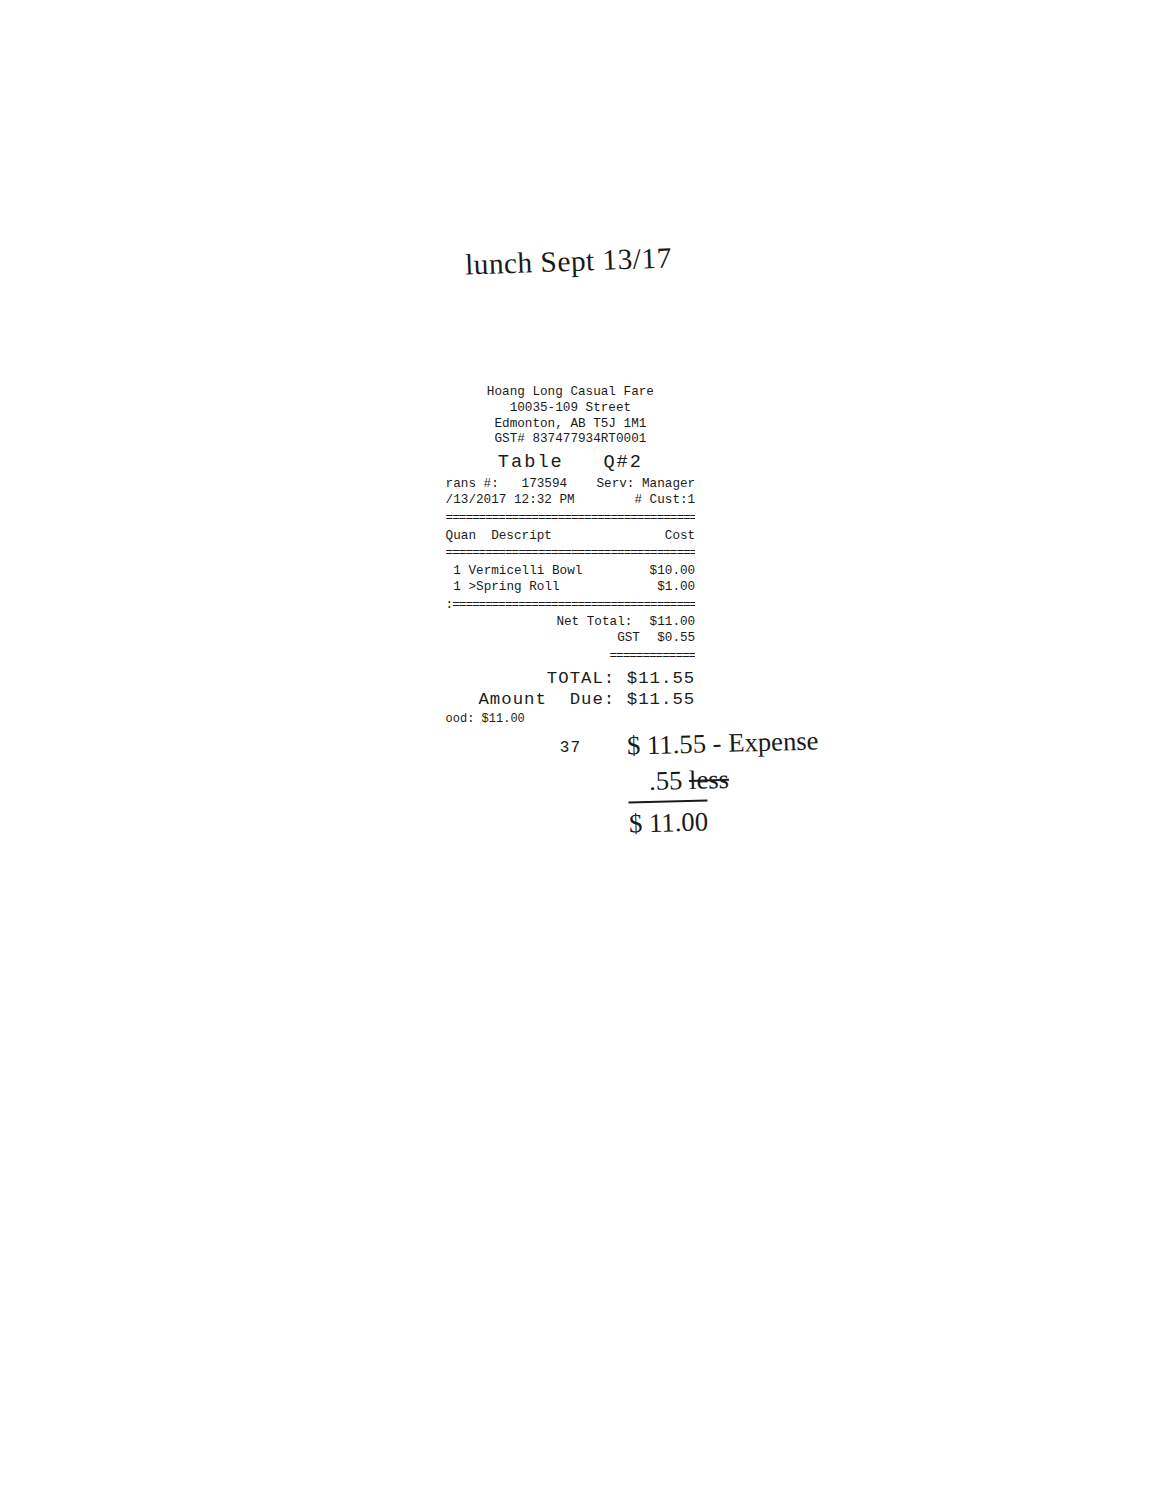lunch Sept 13/17
Hoang Long Casual Fare
10035-109 Street
Edmonton, AB T5J 1M1
GST# 837477934RT0001
Table Q#2
rans #: 173594 Serv: Manager
/13/2017 12:32 PM# Cust:1
========================================
Quan Descript Cost
========================================
1 Vermicelli Bowl$10.00
1 >Spring Roll$1.00
:=======================================
Net Total:$11.00
GST$0.55
=============
TOTAL:$11.55
Amount Due:$11.55
ood: $11.00
37
$ 11.55 - Expense
.55 less
$ 11.00